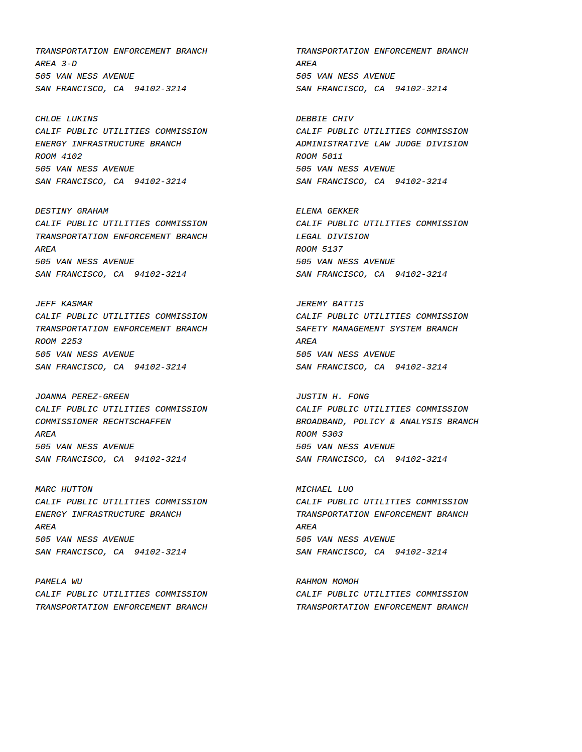| TRANSPORTATION ENFORCEMENT BRANCH AREA 3-D 505 VAN NESS AVENUE SAN FRANCISCO, CA 94102-3214 | TRANSPORTATION ENFORCEMENT BRANCH AREA 505 VAN NESS AVENUE SAN FRANCISCO, CA 94102-3214 |
| CHLOE LUKINS CALIF PUBLIC UTILITIES COMMISSION ENERGY INFRASTRUCTURE BRANCH ROOM 4102 505 VAN NESS AVENUE SAN FRANCISCO, CA 94102-3214 | DEBBIE CHIV CALIF PUBLIC UTILITIES COMMISSION ADMINISTRATIVE LAW JUDGE DIVISION ROOM 5011 505 VAN NESS AVENUE SAN FRANCISCO, CA 94102-3214 |
| DESTINY GRAHAM CALIF PUBLIC UTILITIES COMMISSION TRANSPORTATION ENFORCEMENT BRANCH AREA 505 VAN NESS AVENUE SAN FRANCISCO, CA 94102-3214 | ELENA GEKKER CALIF PUBLIC UTILITIES COMMISSION LEGAL DIVISION ROOM 5137 505 VAN NESS AVENUE SAN FRANCISCO, CA 94102-3214 |
| JEFF KASMAR CALIF PUBLIC UTILITIES COMMISSION TRANSPORTATION ENFORCEMENT BRANCH ROOM 2253 505 VAN NESS AVENUE SAN FRANCISCO, CA 94102-3214 | JEREMY BATTIS CALIF PUBLIC UTILITIES COMMISSION SAFETY MANAGEMENT SYSTEM BRANCH AREA 505 VAN NESS AVENUE SAN FRANCISCO, CA 94102-3214 |
| JOANNA PEREZ-GREEN CALIF PUBLIC UTILITIES COMMISSION COMMISSIONER RECHTSCHAFFEN AREA 505 VAN NESS AVENUE SAN FRANCISCO, CA 94102-3214 | JUSTIN H. FONG CALIF PUBLIC UTILITIES COMMISSION BROADBAND, POLICY & ANALYSIS BRANCH ROOM 5303 505 VAN NESS AVENUE SAN FRANCISCO, CA 94102-3214 |
| MARC HUTTON CALIF PUBLIC UTILITIES COMMISSION ENERGY INFRASTRUCTURE BRANCH AREA 505 VAN NESS AVENUE SAN FRANCISCO, CA 94102-3214 | MICHAEL LUO CALIF PUBLIC UTILITIES COMMISSION TRANSPORTATION ENFORCEMENT BRANCH AREA 505 VAN NESS AVENUE SAN FRANCISCO, CA 94102-3214 |
| PAMELA WU CALIF PUBLIC UTILITIES COMMISSION TRANSPORTATION ENFORCEMENT BRANCH | RAHMON MOMOH CALIF PUBLIC UTILITIES COMMISSION TRANSPORTATION ENFORCEMENT BRANCH |